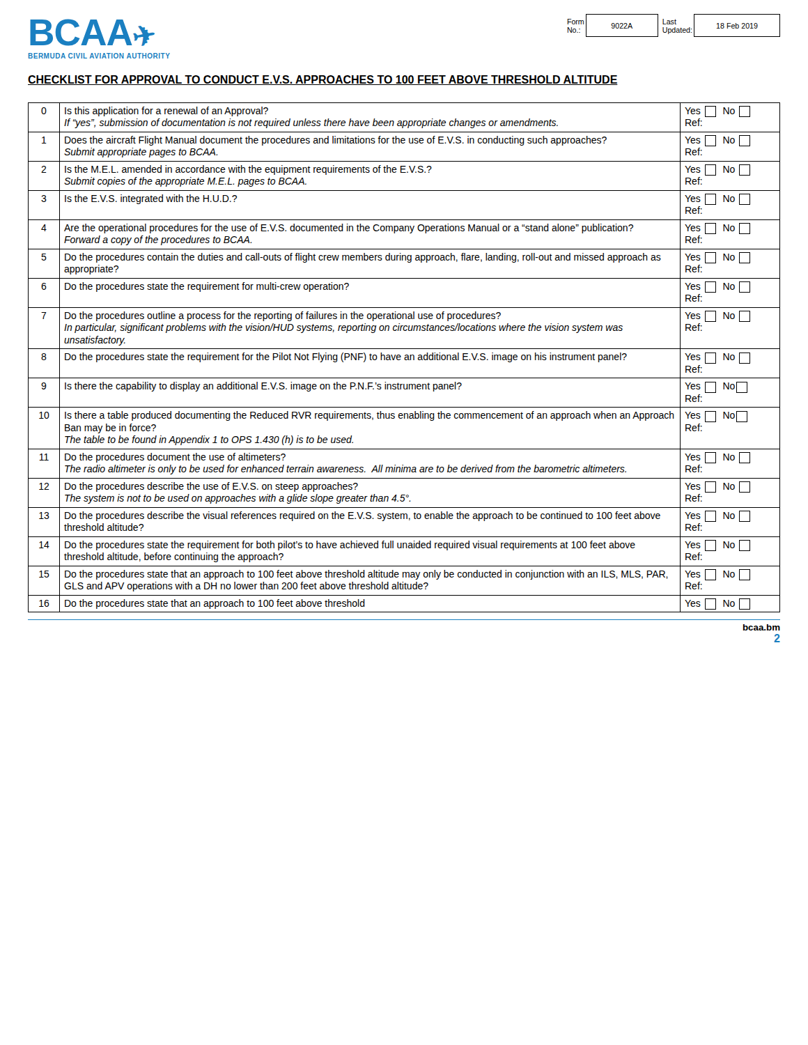BC AA✈
BERMUDA CIVIL AVIATION AUTHORITY
| Form No.: | 9022A | Last Updated: | 18 Feb 2019 |
CHECKLIST FOR APPROVAL TO CONDUCT E.V.S. APPROACHES TO 100 FEET ABOVE THRESHOLD ALTITUDE
| 0 | Is this application for a renewal of an Approval? If “yes”, submission of documentation is not required unless there have been appropriate changes or amendments. | Yes No Ref: |
| 1 | Does the aircraft Flight Manual document the procedures and limitations for the use of E.V.S. in conducting such approaches? Submit appropriate pages to BCAA. | Yes No Ref: |
| 2 | Is the M.E.L. amended in accordance with the equipment requirements of the E.V.S.? Submit copies of the appropriate M.E.L. pages to BCAA. | Yes No Ref: |
| 3 | Is the E.V.S. integrated with the H.U.D.? | Yes No Ref: |
| 4 | Are the operational procedures for the use of E.V.S. documented in the Company Operations Manual or a “stand alone” publication? Forward a copy of the procedures to BCAA. | Yes No Ref: |
| 5 | Do the procedures contain the duties and call-outs of flight crew members during approach, flare, landing, roll-out and missed approach as appropriate? | Yes No Ref: |
| 6 | Do the procedures state the requirement for multi-crew operation? | Yes No Ref: |
| 7 | Do the procedures outline a process for the reporting of failures in the operational use of procedures? In particular, significant problems with the vision/HUD systems, reporting on circumstances/locations where the vision system was unsatisfactory. | Yes No Ref: |
| 8 | Do the procedures state the requirement for the Pilot Not Flying (PNF) to have an additional E.V.S. image on his instrument panel? | Yes No Ref: |
| 9 | Is there the capability to display an additional E.V.S. image on the P.N.F.’s instrument panel? | Yes No Ref: |
| 10 | Is there a table produced documenting the Reduced RVR requirements, thus enabling the commencement of an approach when an Approach Ban may be in force? The table to be found in Appendix 1 to OPS 1.430 (h) is to be used. | Yes No Ref: |
| 11 | Do the procedures document the use of altimeters? The radio altimeter is only to be used for enhanced terrain awareness. All minima are to be derived from the barometric altimeters. | Yes No Ref: |
| 12 | Do the procedures describe the use of E.V.S. on steep approaches? The system is not to be used on approaches with a glide slope greater than 4.5°. | Yes No Ref: |
| 13 | Do the procedures describe the visual references required on the E.V.S. system, to enable the approach to be continued to 100 feet above threshold altitude? | Yes No Ref: |
| 14 | Do the procedures state the requirement for both pilot’s to have achieved full unaided required visual requirements at 100 feet above threshold altitude, before continuing the approach? | Yes No Ref: |
| 15 | Do the procedures state that an approach to 100 feet above threshold altitude may only be conducted in conjunction with an ILS, MLS, PAR, GLS and APV operations with a DH no lower than 200 feet above threshold altitude? | Yes No Ref: |
| 16 | Do the procedures state that an approach to 100 feet above threshold | Yes No |
bcaa.bm
2